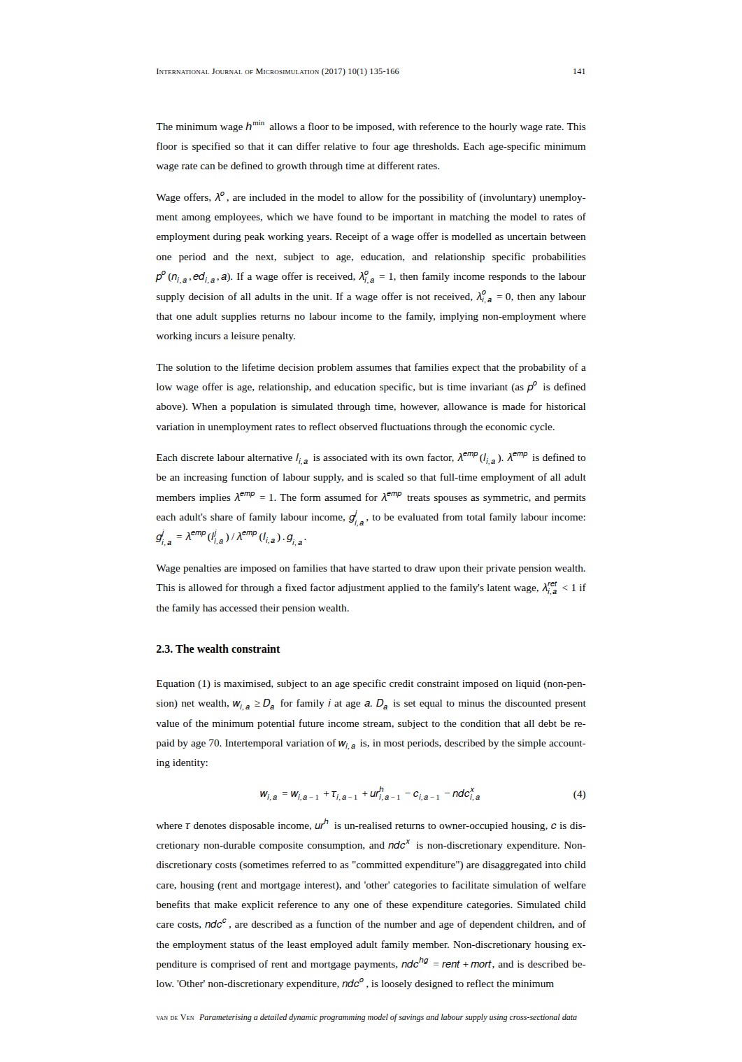International Journal of Microsimulation (2017) 10(1) 135-166 141
The minimum wage hmin allows a floor to be imposed, with reference to the hourly wage rate. This floor is specified so that it can differ relative to four age thresholds. Each age-specific minimum wage rate can be defined to growth through time at different rates.
Wage offers, λo, are included in the model to allow for the possibility of (involuntary) unemployment among employees, which we have found to be important in matching the model to rates of employment during peak working years. Receipt of a wage offer is modelled as uncertain between one period and the next, subject to age, education, and relationship specific probabilities po(ni,a,edi,a,a). If a wage offer is received, λi,ao=1, then family income responds to the labour supply decision of all adults in the unit. If a wage offer is not received, λi,ao=0, then any labour that one adult supplies returns no labour income to the family, implying non-employment where working incurs a leisure penalty.
The solution to the lifetime decision problem assumes that families expect that the probability of a low wage offer is age, relationship, and education specific, but is time invariant (as po is defined above). When a population is simulated through time, however, allowance is made for historical variation in unemployment rates to reflect observed fluctuations through the economic cycle.
Each discrete labour alternative li,a is associated with its own factor, λemp(li,a). λemp is defined to be an increasing function of labour supply, and is scaled so that full-time employment of all adult members implies λemp=1. The form assumed for λemp treats spouses as symmetric, and permits each adult's share of family labour income, gi,aj, to be evaluated from total family labour income: gi,aj=λemp(li,aj)/λemp(li,a).gi,a.
Wage penalties are imposed on families that have started to draw upon their private pension wealth. This is allowed for through a fixed factor adjustment applied to the family's latent wage, λi,aret<1 if the family has accessed their pension wealth.
2.3. The wealth constraint
Equation (1) is maximised, subject to an age specific credit constraint imposed on liquid (non-pension) net wealth, wi,a≥Da for family i at age a. Da is set equal to minus the discounted present value of the minimum potential future income stream, subject to the condition that all debt be repaid by age 70. Intertemporal variation of wi,a is, in most periods, described by the simple accounting identity:
wi,a = wi,a−1 + τi,a−1 + uri,a−1h − ci,a−1 − ndci,ax
(4)
where τ denotes disposable income, urh is un-realised returns to owner-occupied housing, c is discretionary non-durable composite consumption, and ndcx is non-discretionary expenditure. Non-discretionary costs (sometimes referred to as "committed expenditure") are disaggregated into child care, housing (rent and mortgage interest), and 'other' categories to facilitate simulation of welfare benefits that make explicit reference to any one of these expenditure categories. Simulated child care costs, ndcc, are described as a function of the number and age of dependent children, and of the employment status of the least employed adult family member. Non-discretionary housing expenditure is comprised of rent and mortgage payments, ndchg=rent+mort, and is described below. 'Other' non-discretionary expenditure, ndco, is loosely designed to reflect the minimum
van de Ven Parameterising a detailed dynamic programming model of savings and labour supply using cross-sectional data